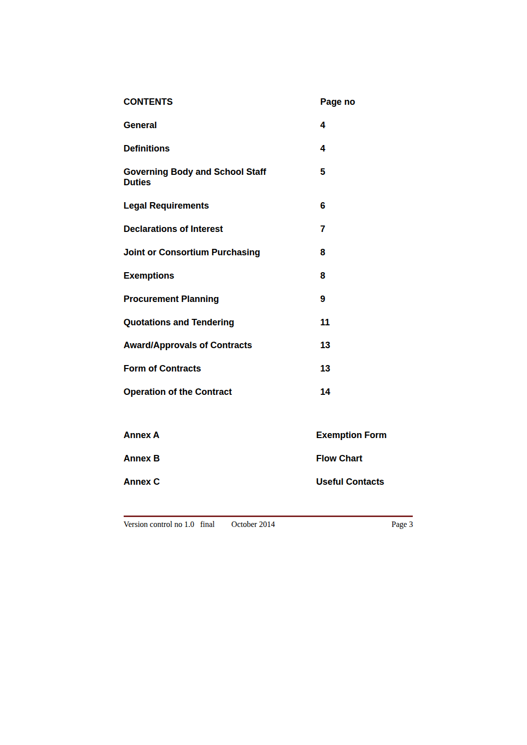| CONTENTS | Page no |
| General | 4 |
| Definitions | 4 |
| Governing Body and School Staff Duties | 5 |
| Legal Requirements | 6 |
| Declarations of Interest | 7 |
| Joint or Consortium Purchasing | 8 |
| Exemptions | 8 |
| Procurement Planning | 9 |
| Quotations and Tendering | 11 |
| Award/Approvals of Contracts | 13 |
| Form of Contracts | 13 |
| Operation of the Contract | 14 |
| Annex A | Exemption Form |
| Annex B | Flow Chart |
| Annex C | Useful Contacts |
Version control no 1.0 final October 2014
Page 3